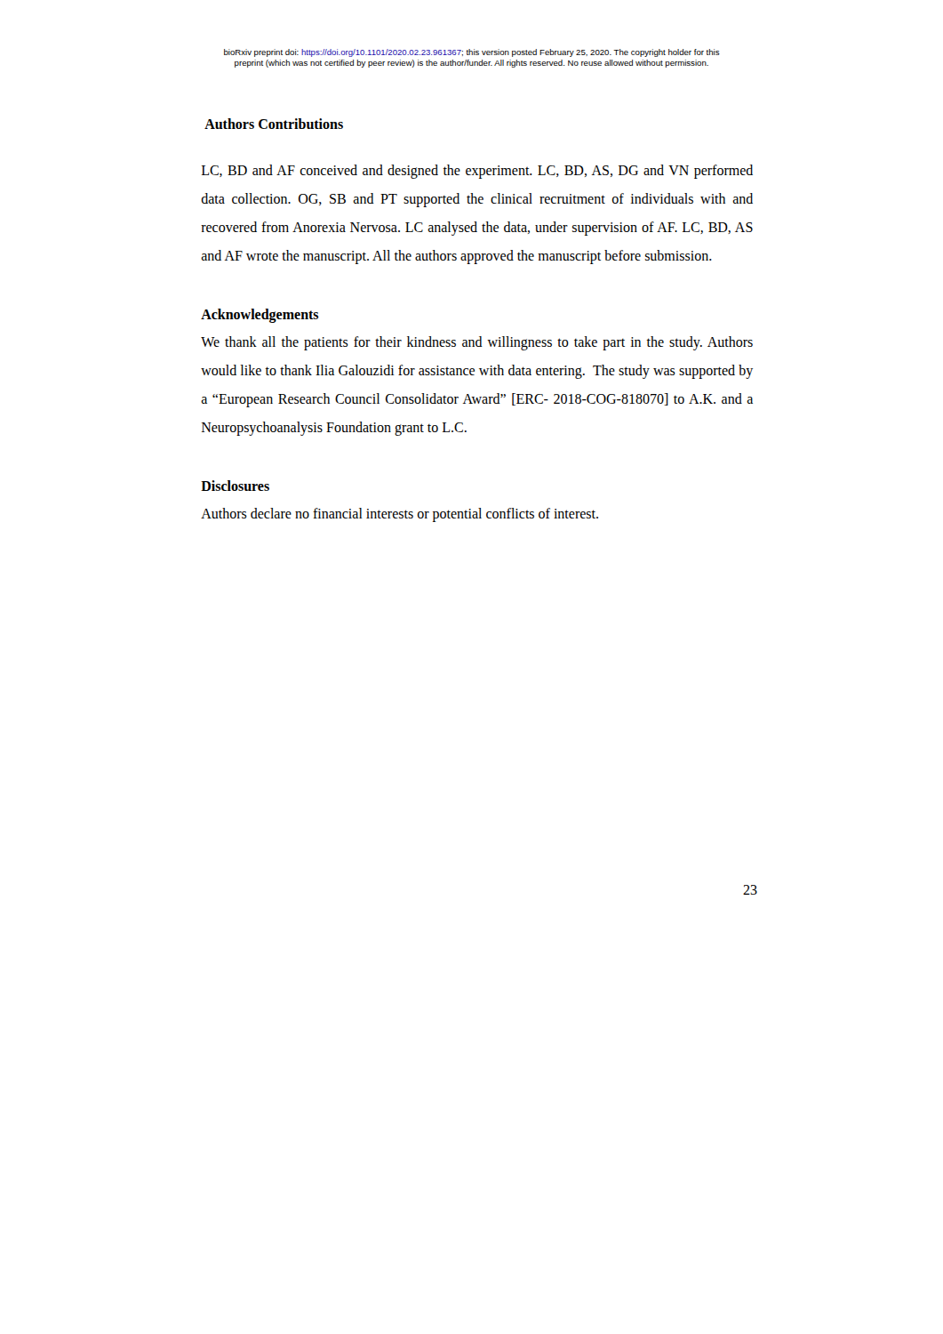bioRxiv preprint doi: https://doi.org/10.1101/2020.02.23.961367; this version posted February 25, 2020. The copyright holder for this
preprint (which was not certified by peer review) is the author/funder. All rights reserved. No reuse allowed without permission.
Authors Contributions
LC, BD and AF conceived and designed the experiment. LC, BD, AS, DG and VN performed data collection. OG, SB and PT supported the clinical recruitment of individuals with and recovered from Anorexia Nervosa. LC analysed the data, under supervision of AF. LC, BD, AS and AF wrote the manuscript. All the authors approved the manuscript before submission.
Acknowledgements
We thank all the patients for their kindness and willingness to take part in the study. Authors would like to thank Ilia Galouzidi for assistance with data entering. The study was supported by a “European Research Council Consolidator Award” [ERC- 2018-COG-818070] to A.K. and a Neuropsychoanalysis Foundation grant to L.C.
Disclosures
Authors declare no financial interests or potential conflicts of interest.
23